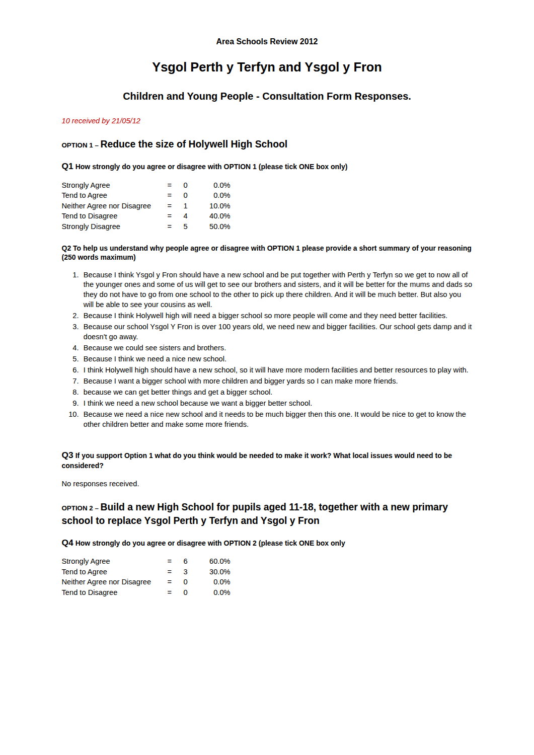Area Schools Review 2012
Ysgol Perth y Terfyn and Ysgol y Fron
Children and Young People - Consultation Form Responses.
10 received by 21/05/12
OPTION 1 – Reduce the size of Holywell High School
Q1 How strongly do you agree or disagree with OPTION 1 (please tick ONE box only)
| Strongly Agree | = | 0 | 0.0% |
| Tend to Agree | = | 0 | 0.0% |
| Neither Agree nor Disagree | = | 1 | 10.0% |
| Tend to Disagree | = | 4 | 40.0% |
| Strongly Disagree | = | 5 | 50.0% |
Q2 To help us understand why people agree or disagree with OPTION 1 please provide a short summary of your reasoning (250 words maximum)
Because I think Ysgol y Fron should have a new school and be put together with Perth y Terfyn so we get to now all of the younger ones and some of us will get to see our brothers and sisters, and it will be better for the mums and dads so they do not have to go from one school to the other to pick up there children. And it will be much better. But also you will be able to see your cousins as well.
Because I think Holywell high will need a bigger school so more people will come and they need better facilities.
Because our school Ysgol Y Fron is over 100 years old, we need new and bigger facilities. Our school gets damp and it doesn't go away.
Because we could see sisters and brothers.
Because I think we need a nice new school.
I think Holywell high should have a new school, so it will have more modern facilities and better resources to play with.
Because I want a bigger school with more children and bigger yards so I can make more friends.
because we can get better things and get a bigger school.
I think we need a new school because we want a bigger better school.
Because we need a nice new school and it needs to be much bigger then this one. It would be nice to get to know the other children better and make some more friends.
Q3 If you support Option 1 what do you think would be needed to make it work? What local issues would need to be considered?
No responses received.
OPTION 2 – Build a new High School for pupils aged 11-18, together with a new primary school to replace Ysgol Perth y Terfyn and Ysgol y Fron
Q4 How strongly do you agree or disagree with OPTION 2 (please tick ONE box only
| Strongly Agree | = | 6 | 60.0% |
| Tend to Agree | = | 3 | 30.0% |
| Neither Agree nor Disagree | = | 0 | 0.0% |
| Tend to Disagree | = | 0 | 0.0% |